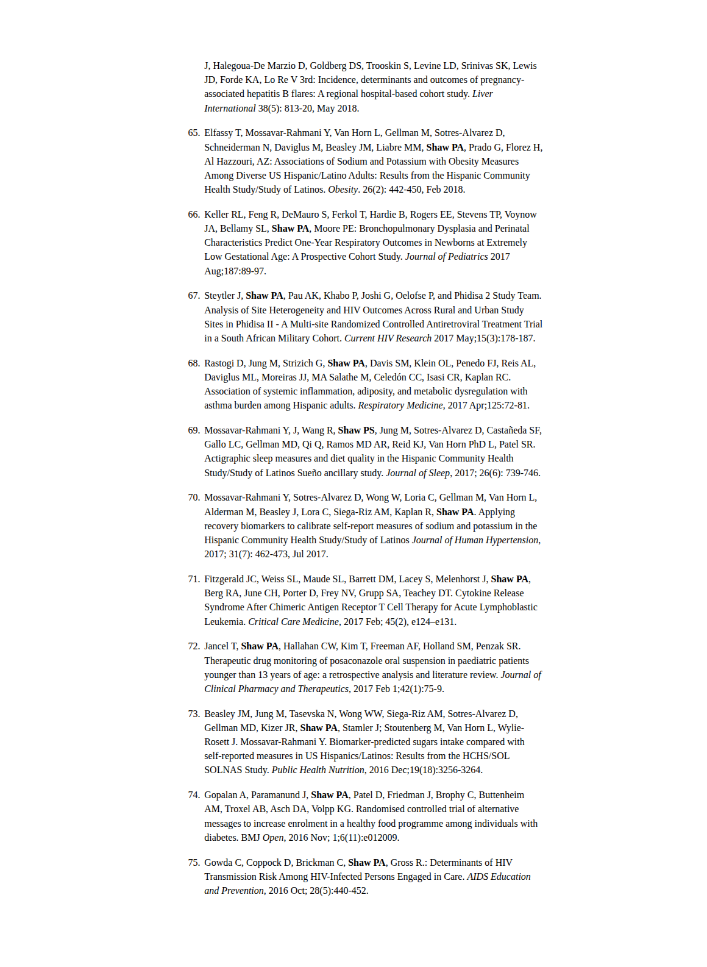J, Halegoua-De Marzio D, Goldberg DS, Trooskin S, Levine LD, Srinivas SK, Lewis JD, Forde KA, Lo Re V 3rd: Incidence, determinants and outcomes of pregnancy-associated hepatitis B flares: A regional hospital-based cohort study. Liver International 38(5): 813-20, May 2018.
65. Elfassy T, Mossavar-Rahmani Y, Van Horn L, Gellman M, Sotres-Alvarez D, Schneiderman N, Daviglus M, Beasley JM, Liabre MM, Shaw PA, Prado G, Florez H, Al Hazzouri, AZ: Associations of Sodium and Potassium with Obesity Measures Among Diverse US Hispanic/Latino Adults: Results from the Hispanic Community Health Study/Study of Latinos. Obesity. 26(2): 442-450, Feb 2018.
66. Keller RL, Feng R, DeMauro S, Ferkol T, Hardie B, Rogers EE, Stevens TP, Voynow JA, Bellamy SL, Shaw PA, Moore PE: Bronchopulmonary Dysplasia and Perinatal Characteristics Predict One-Year Respiratory Outcomes in Newborns at Extremely Low Gestational Age: A Prospective Cohort Study. Journal of Pediatrics 2017 Aug;187:89-97.
67. Steytler J, Shaw PA, Pau AK, Khabo P, Joshi G, Oelofse P, and Phidisa 2 Study Team. Analysis of Site Heterogeneity and HIV Outcomes Across Rural and Urban Study Sites in Phidisa II - A Multi-site Randomized Controlled Antiretroviral Treatment Trial in a South African Military Cohort. Current HIV Research 2017 May;15(3):178-187.
68. Rastogi D, Jung M, Strizich G, Shaw PA, Davis SM, Klein OL, Penedo FJ, Reis AL, Daviglus ML, Moreiras JJ, MA Salathe M, Celedón CC, Isasi CR, Kaplan RC. Association of systemic inflammation, adiposity, and metabolic dysregulation with asthma burden among Hispanic adults. Respiratory Medicine, 2017 Apr;125:72-81.
69. Mossavar-Rahmani Y, J, Wang R, Shaw PS, Jung M, Sotres-Alvarez D, Castañeda SF, Gallo LC, Gellman MD, Qi Q, Ramos MD AR, Reid KJ, Van Horn PhD L, Patel SR. Actigraphic sleep measures and diet quality in the Hispanic Community Health Study/Study of Latinos Sueño ancillary study. Journal of Sleep, 2017; 26(6): 739-746.
70. Mossavar-Rahmani Y, Sotres-Alvarez D, Wong W, Loria C, Gellman M, Van Horn L, Alderman M, Beasley J, Lora C, Siega-Riz AM, Kaplan R, Shaw PA. Applying recovery biomarkers to calibrate self-report measures of sodium and potassium in the Hispanic Community Health Study/Study of Latinos Journal of Human Hypertension, 2017; 31(7): 462-473, Jul 2017.
71. Fitzgerald JC, Weiss SL, Maude SL, Barrett DM, Lacey S, Melenhorst J, Shaw PA, Berg RA, June CH, Porter D, Frey NV, Grupp SA, Teachey DT. Cytokine Release Syndrome After Chimeric Antigen Receptor T Cell Therapy for Acute Lymphoblastic Leukemia. Critical Care Medicine, 2017 Feb; 45(2), e124–e131.
72. Jancel T, Shaw PA, Hallahan CW, Kim T, Freeman AF, Holland SM, Penzak SR. Therapeutic drug monitoring of posaconazole oral suspension in paediatric patients younger than 13 years of age: a retrospective analysis and literature review. Journal of Clinical Pharmacy and Therapeutics, 2017 Feb 1;42(1):75-9.
73. Beasley JM, Jung M, Tasevska N, Wong WW, Siega-Riz AM, Sotres-Alvarez D, Gellman MD, Kizer JR, Shaw PA, Stamler J; Stoutenberg M, Van Horn L, Wylie-Rosett J. Mossavar-Rahmani Y. Biomarker-predicted sugars intake compared with self-reported measures in US Hispanics/Latinos: Results from the HCHS/SOL SOLNAS Study. Public Health Nutrition, 2016 Dec;19(18):3256-3264.
74. Gopalan A, Paramanund J, Shaw PA, Patel D, Friedman J, Brophy C, Buttenheim AM, Troxel AB, Asch DA, Volpp KG. Randomised controlled trial of alternative messages to increase enrolment in a healthy food programme among individuals with diabetes. BMJ Open, 2016 Nov; 1;6(11):e012009.
75. Gowda C, Coppock D, Brickman C, Shaw PA, Gross R.: Determinants of HIV Transmission Risk Among HIV-Infected Persons Engaged in Care. AIDS Education and Prevention, 2016 Oct; 28(5):440-452.